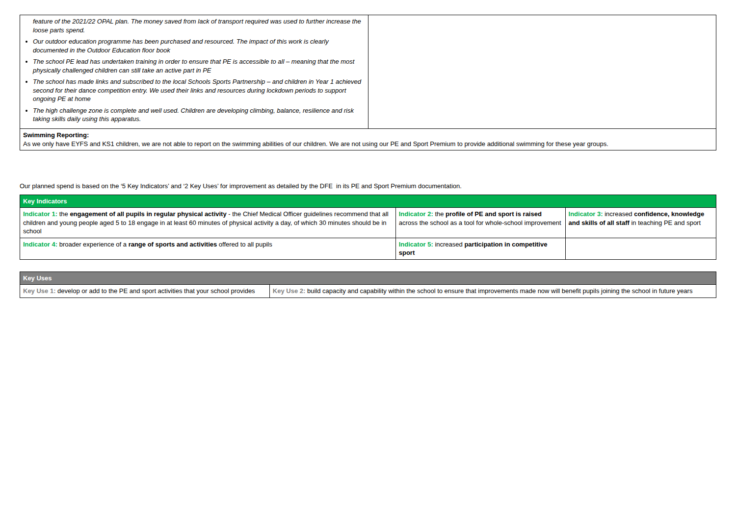| feature of the 2021/22 OPAL plan. The money saved from lack of transport required was used to further increase the loose parts spend. Our outdoor education programme has been purchased and resourced. The impact of this work is clearly documented in the Outdoor Education floor book The school PE lead has undertaken training in order to ensure that PE is accessible to all – meaning that the most physically challenged children can still take an active part in PE The school has made links and subscribed to the local Schools Sports Partnership – and children in Year 1 achieved second for their dance competition entry. We used their links and resources during lockdown periods to support ongoing PE at home The high challenge zone is complete and well used. Children are developing climbing, balance, resilience and risk taking skills daily using this apparatus. | |
| Swimming Reporting: As we only have EYFS and KS1 children, we are not able to report on the swimming abilities of our children. We are not using our PE and Sport Premium to provide additional swimming for these year groups. |
Our planned spend is based on the ‘5 Key Indicators’ and ‘2 Key Uses’ for improvement as detailed by the DFE in its PE and Sport Premium documentation.
| Key Indicators |
| Indicator 1: the engagement of all pupils in regular physical activity - the Chief Medical Officer guidelines recommend that all children and young people aged 5 to 18 engage in at least 60 minutes of physical activity a day, of which 30 minutes should be in school | Indicator 2: the profile of PE and sport is raised across the school as a tool for whole-school improvement | Indicator 3: increased confidence, knowledge and skills of all staff in teaching PE and sport |
| Indicator 4: broader experience of a range of sports and activities offered to all pupils | Indicator 5: increased participation in competitive sport | |
| Key Uses |
| Key Use 1: develop or add to the PE and sport activities that your school provides | Key Use 2: build capacity and capability within the school to ensure that improvements made now will benefit pupils joining the school in future years |